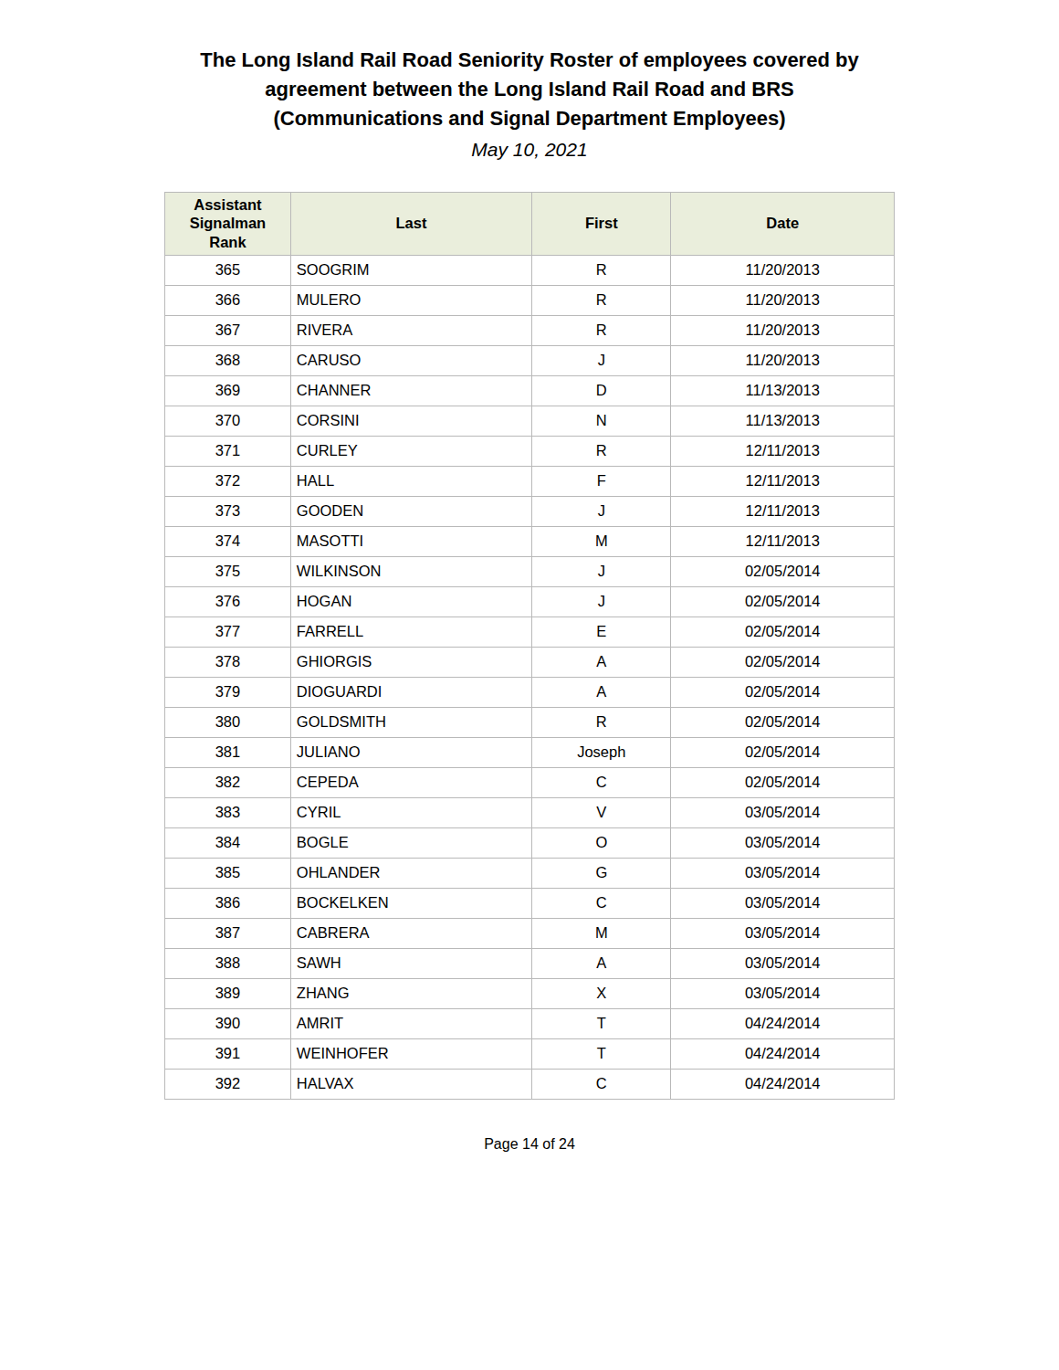The Long Island Rail Road Seniority Roster of employees covered by agreement between the Long Island Rail Road and BRS (Communications and Signal Department Employees)
May 10, 2021
Assistant Signalman seniority ranks 365–392
| Assistant Signalman Rank | Last | First | Date |
| --- | --- | --- | --- |
| 365 | SOOGRIM | R | 11/20/2013 |
| 366 | MULERO | R | 11/20/2013 |
| 367 | RIVERA | R | 11/20/2013 |
| 368 | CARUSO | J | 11/20/2013 |
| 369 | CHANNER | D | 11/13/2013 |
| 370 | CORSINI | N | 11/13/2013 |
| 371 | CURLEY | R | 12/11/2013 |
| 372 | HALL | F | 12/11/2013 |
| 373 | GOODEN | J | 12/11/2013 |
| 374 | MASOTTI | M | 12/11/2013 |
| 375 | WILKINSON | J | 02/05/2014 |
| 376 | HOGAN | J | 02/05/2014 |
| 377 | FARRELL | E | 02/05/2014 |
| 378 | GHIORGIS | A | 02/05/2014 |
| 379 | DIOGUARDI | A | 02/05/2014 |
| 380 | GOLDSMITH | R | 02/05/2014 |
| 381 | JULIANO | Joseph | 02/05/2014 |
| 382 | CEPEDA | C | 02/05/2014 |
| 383 | CYRIL | V | 03/05/2014 |
| 384 | BOGLE | O | 03/05/2014 |
| 385 | OHLANDER | G | 03/05/2014 |
| 386 | BOCKELKEN | C | 03/05/2014 |
| 387 | CABRERA | M | 03/05/2014 |
| 388 | SAWH | A | 03/05/2014 |
| 389 | ZHANG | X | 03/05/2014 |
| 390 | AMRIT | T | 04/24/2014 |
| 391 | WEINHOFER | T | 04/24/2014 |
| 392 | HALVAX | C | 04/24/2014 |
Page 14 of 24